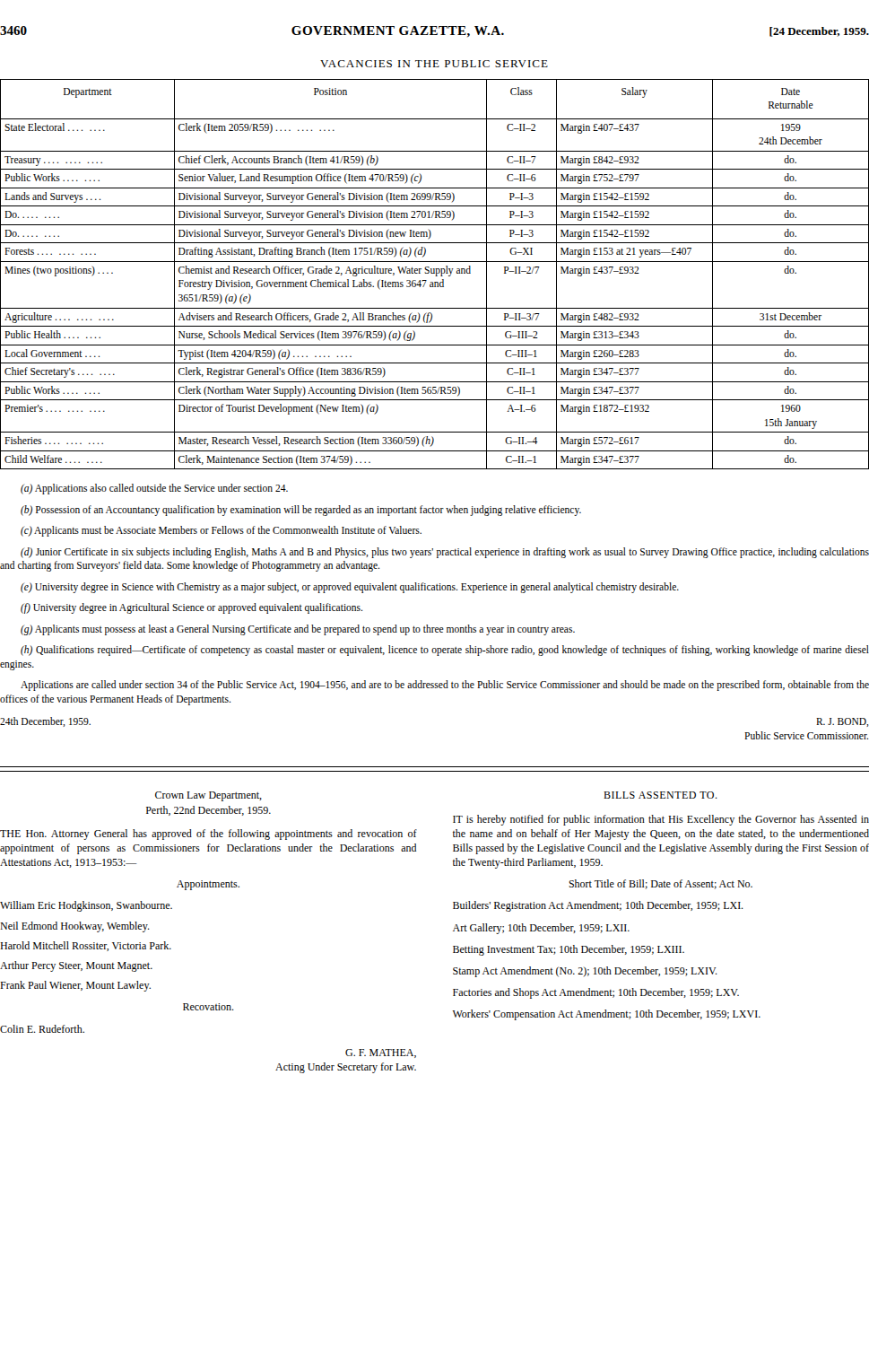3460 GOVERNMENT GAZETTE, W.A. [24 December, 1959.
VACANCIES IN THE PUBLIC SERVICE
| Department | Position | Class | Salary | Date Returnable |
| --- | --- | --- | --- | --- |
| State Electoral .... .... | Clerk (Item 2059/R59) .... .... .... | C–II–2 | Margin £407–£437 | 1959 24th December |
| Treasury .... .... .... | Chief Clerk, Accounts Branch (Item 41/R59) (b) | C–II–7 | Margin £842–£932 | do. |
| Public Works .... .... | Senior Valuer, Land Resumption Office (Item 470/R59) (c) | C–II–6 | Margin £752–£797 | do. |
| Lands and Surveys .... | Divisional Surveyor, Surveyor General's Division (Item 2699/R59) | P–I–3 | Margin £1542–£1592 | do. |
| Do. .... .... | Divisional Surveyor, Surveyor General's Division (Item 2701/R59) | P–I–3 | Margin £1542–£1592 | do. |
| Do. .... .... | Divisional Surveyor, Surveyor General's Division (new Item) | P–I–3 | Margin £1542–£1592 | do. |
| Forests .... .... .... | Drafting Assistant, Drafting Branch (Item 1751/R59) (a) (d) | G–XI | Margin £153 at 21 years—£407 | do. |
| Mines (two positions) .... | Chemist and Research Officer, Grade 2, Agriculture, Water Supply and Forestry Division, Government Chemical Labs. (Items 3647 and 3651/R59) (a) (e) | P–II–2/7 | Margin £437–£932 | do. |
| Agriculture .... .... .... | Advisers and Research Officers, Grade 2, All Branches (a) (f) | P–II–3/7 | Margin £482–£932 | 31st December |
| Public Health .... .... | Nurse, Schools Medical Services (Item 3976/R59) (a) (g) | G–III–2 | Margin £313–£343 | do. |
| Local Government .... | Typist (Item 4204/R59) (a) .... .... .... | C–III–1 | Margin £260–£283 | do. |
| Chief Secretary's .... .... | Clerk, Registrar General's Office (Item 3836/R59) | C–II–1 | Margin £347–£377 | do. |
| Public Works .... .... | Clerk (Northam Water Supply) Accounting Division (Item 565/R59) | C–II–1 | Margin £347–£377 | do. |
| Premier's .... .... .... | Director of Tourist Development (New Item) (a) | A–I.–6 | Margin £1872–£1932 | 1960 15th January |
| Fisheries .... .... .... | Master, Research Vessel, Research Section (Item 3360/59) (h) | G–II.–4 | Margin £572–£617 | do. |
| Child Welfare .... .... | Clerk, Maintenance Section (Item 374/59) .... | C–II.–1 | Margin £347–£377 | do. |
(a) Applications also called outside the Service under section 24.
(b) Possession of an Accountancy qualification by examination will be regarded as an important factor when judging relative efficiency.
(c) Applicants must be Associate Members or Fellows of the Commonwealth Institute of Valuers.
(d) Junior Certificate in six subjects including English, Maths A and B and Physics, plus two years' practical experience in drafting work as usual to Survey Drawing Office practice, including calculations and charting from Surveyors' field data. Some knowledge of Photogrammetry an advantage.
(e) University degree in Science with Chemistry as a major subject, or approved equivalent qualifications. Experience in general analytical chemistry desirable.
(f) University degree in Agricultural Science or approved equivalent qualifications.
(g) Applicants must possess at least a General Nursing Certificate and be prepared to spend up to three months a year in country areas.
(h) Qualifications required—Certificate of competency as coastal master or equivalent, licence to operate ship-shore radio, good knowledge of techniques of fishing, working knowledge of marine diesel engines.
Applications are called under section 34 of the Public Service Act, 1904–1956, and are to be addressed to the Public Service Commissioner and should be made on the prescribed form, obtainable from the offices of the various Permanent Heads of Departments.
24th December, 1959.
R. J. BOND,
Public Service Commissioner.
Crown Law Department,
Perth, 22nd December, 1959.
THE Hon. Attorney General has approved of the following appointments and revocation of appointment of persons as Commissioners for Declarations under the Declarations and Attestations Act, 1913–1953:—
Appointments.
William Eric Hodgkinson, Swanbourne.
Neil Edmond Hookway, Wembley.
Harold Mitchell Rossiter, Victoria Park.
Arthur Percy Steer, Mount Magnet.
Frank Paul Wiener, Mount Lawley.
Recovation.
Colin E. Rudeforth.
G. F. MATHEA,
Acting Under Secretary for Law.
BILLS ASSENTED TO.
IT is hereby notified for public information that His Excellency the Governor has Assented in the name and on behalf of Her Majesty the Queen, on the date stated, to the undermentioned Bills passed by the Legislative Council and the Legislative Assembly during the First Session of the Twenty-third Parliament, 1959.
Short Title of Bill; Date of Assent; Act No.
Builders' Registration Act Amendment; 10th December, 1959; LXI.
Art Gallery; 10th December, 1959; LXII.
Betting Investment Tax; 10th December, 1959; LXIII.
Stamp Act Amendment (No. 2); 10th December, 1959; LXIV.
Factories and Shops Act Amendment; 10th December, 1959; LXV.
Workers' Compensation Act Amendment; 10th December, 1959; LXVI.